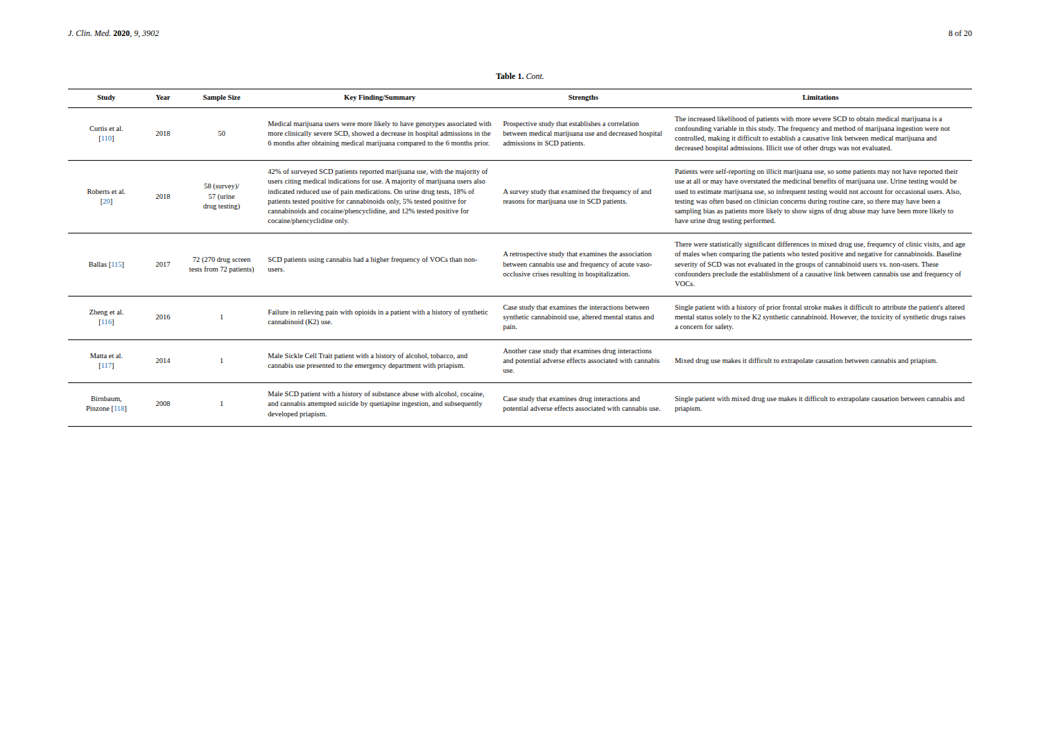J. Clin. Med. 2020, 9, 3902
8 of 20
Table 1. Cont.
| Study | Year | Sample Size | Key Finding/Summary | Strengths | Limitations |
| --- | --- | --- | --- | --- | --- |
| Curtis et al. [ 110 ] | 2018 | 50 | Medical marijuana users were more likely to have genotypes associated with more clinically severe SCD, showed a decrease in hospital admissions in the 6 months after obtaining medical marijuana compared to the 6 months prior. | Prospective study that establishes a correlation between medical marijuana use and decreased hospital admissions in SCD patients. | The increased likelihood of patients with more severe SCD to obtain medical marijuana is a confounding variable in this study. The frequency and method of marijuana ingestion were not controlled, making it difficult to establish a causative link between medical marijuana and decreased hospital admissions. Illicit use of other drugs was not evaluated. |
| Roberts et al. [ 20 ] | 2018 | 58 (survey)/ 57 (urine drug testing) | 42% of surveyed SCD patients reported marijuana use, with the majority of users citing medical indications for use. A majority of marijuana users also indicated reduced use of pain medications. On urine drug tests, 18% of patients tested positive for cannabinoids only, 5% tested positive for cannabinoids and cocaine/phencyclidine, and 12% tested positive for cocaine/phencyclidine only. | A survey study that examined the frequency of and reasons for marijuana use in SCD patients. | Patients were self-reporting on illicit marijuana use, so some patients may not have reported their use at all or may have overstated the medicinal benefits of marijuana use. Urine testing would be used to estimate marijuana use, so infrequent testing would not account for occasional users. Also, testing was often based on clinician concerns during routine care, so there may have been a sampling bias as patients more likely to show signs of drug abuse may have been more likely to have urine drug testing performed. |
| Ballas [ 115 ] | 2017 | 72 (270 drug screen tests from 72 patients) | SCD patients using cannabis had a higher frequency of VOCs than non-users. | A retrospective study that examines the association between cannabis use and frequency of acute vaso-occlusive crises resulting in hospitalization. | There were statistically significant differences in mixed drug use, frequency of clinic visits, and age of males when comparing the patients who tested positive and negative for cannabinoids. Baseline severity of SCD was not evaluated in the groups of cannabinoid users vs. non-users. These confounders preclude the establishment of a causative link between cannabis use and frequency of VOCs. |
| Zheng et al. [ 116 ] | 2016 | 1 | Failure in relieving pain with opioids in a patient with a history of synthetic cannabinoid (K2) use. | Case study that examines the interactions between synthetic cannabinoid use, altered mental status and pain. | Single patient with a history of prior frontal stroke makes it difficult to attribute the patient's altered mental status solely to the K2 synthetic cannabinoid. However, the toxicity of synthetic drugs raises a concern for safety. |
| Matta et al. [ 117 ] | 2014 | 1 | Male Sickle Cell Trait patient with a history of alcohol, tobacco, and cannabis use presented to the emergency department with priapism. | Another case study that examines drug interactions and potential adverse effects associated with cannabis use. | Mixed drug use makes it difficult to extrapolate causation between cannabis and priapism. |
| Birnbaum, Pinzone [ 118 ] | 2008 | 1 | Male SCD patient with a history of substance abuse with alcohol, cocaine, and cannabis attempted suicide by quetiapine ingestion, and subsequently developed priapism. | Case study that examines drug interactions and potential adverse effects associated with cannabis use. | Single patient with mixed drug use makes it difficult to extrapolate causation between cannabis and priapism. |